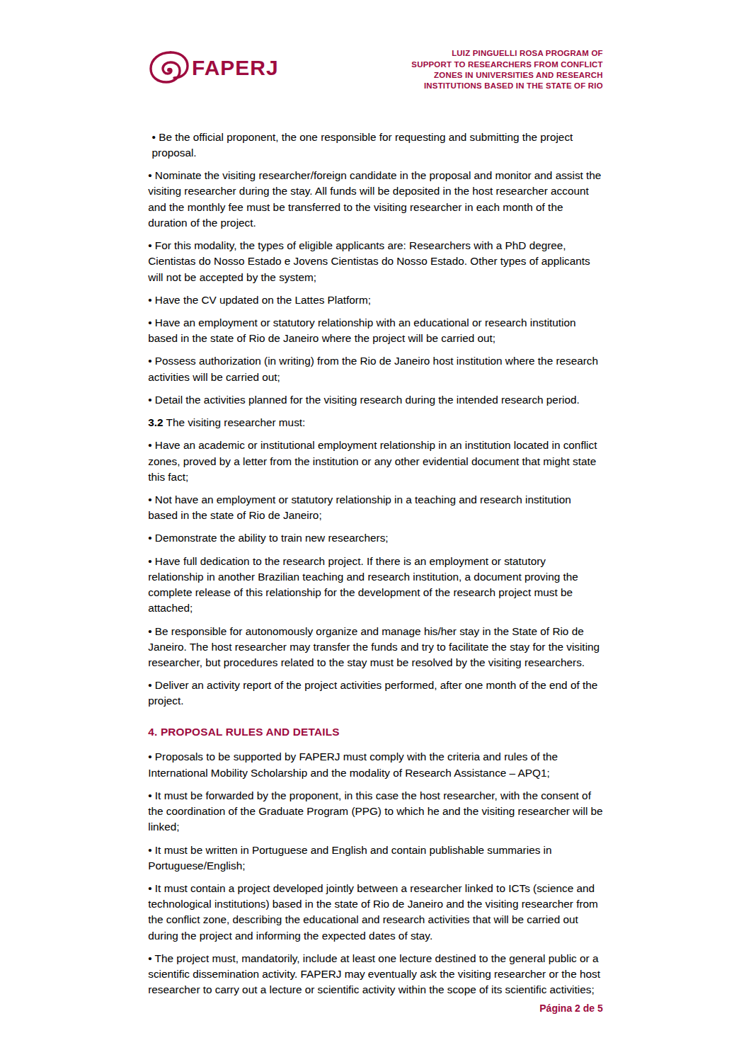FAPERJ
Luiz Pinguelli Rosa Program of
Support to Researchers from Conflict
Zones in Universities and Research
Institutions based in the State of Rio
• Be the official proponent, the one responsible for requesting and submitting the project proposal.
• Nominate the visiting researcher/foreign candidate in the proposal and monitor and assist the visiting researcher during the stay. All funds will be deposited in the host researcher account and the monthly fee must be transferred to the visiting researcher in each month of the duration of the project.
• For this modality, the types of eligible applicants are: Researchers with a PhD degree, Cientistas do Nosso Estado e Jovens Cientistas do Nosso Estado. Other types of applicants will not be accepted by the system;
• Have the CV updated on the Lattes Platform;
• Have an employment or statutory relationship with an educational or research institution based in the state of Rio de Janeiro where the project will be carried out;
• Possess authorization (in writing) from the Rio de Janeiro host institution where the research activities will be carried out;
• Detail the activities planned for the visiting research during the intended research period.
3.2 The visiting researcher must:
• Have an academic or institutional employment relationship in an institution located in conflict zones, proved by a letter from the institution or any other evidential document that might state this fact;
• Not have an employment or statutory relationship in a teaching and research institution based in the state of Rio de Janeiro;
• Demonstrate the ability to train new researchers;
• Have full dedication to the research project. If there is an employment or statutory relationship in another Brazilian teaching and research institution, a document proving the complete release of this relationship for the development of the research project must be attached;
• Be responsible for autonomously organize and manage his/her stay in the State of Rio de Janeiro. The host researcher may transfer the funds and try to facilitate the stay for the visiting researcher, but procedures related to the stay must be resolved by the visiting researchers.
• Deliver an activity report of the project activities performed, after one month of the end of the project.
4. Proposal Rules and Details
• Proposals to be supported by FAPERJ must comply with the criteria and rules of the International Mobility Scholarship and the modality of Research Assistance – APQ1;
• It must be forwarded by the proponent, in this case the host researcher, with the consent of the coordination of the Graduate Program (PPG) to which he and the visiting researcher will be linked;
• It must be written in Portuguese and English and contain publishable summaries in Portuguese/English;
• It must contain a project developed jointly between a researcher linked to ICTs (science and technological institutions) based in the state of Rio de Janeiro and the visiting researcher from the conflict zone, describing the educational and research activities that will be carried out during the project and informing the expected dates of stay.
• The project must, mandatorily, include at least one lecture destined to the general public or a scientific dissemination activity. FAPERJ may eventually ask the visiting researcher or the host researcher to carry out a lecture or scientific activity within the scope of its scientific activities;
Página 2 de 5